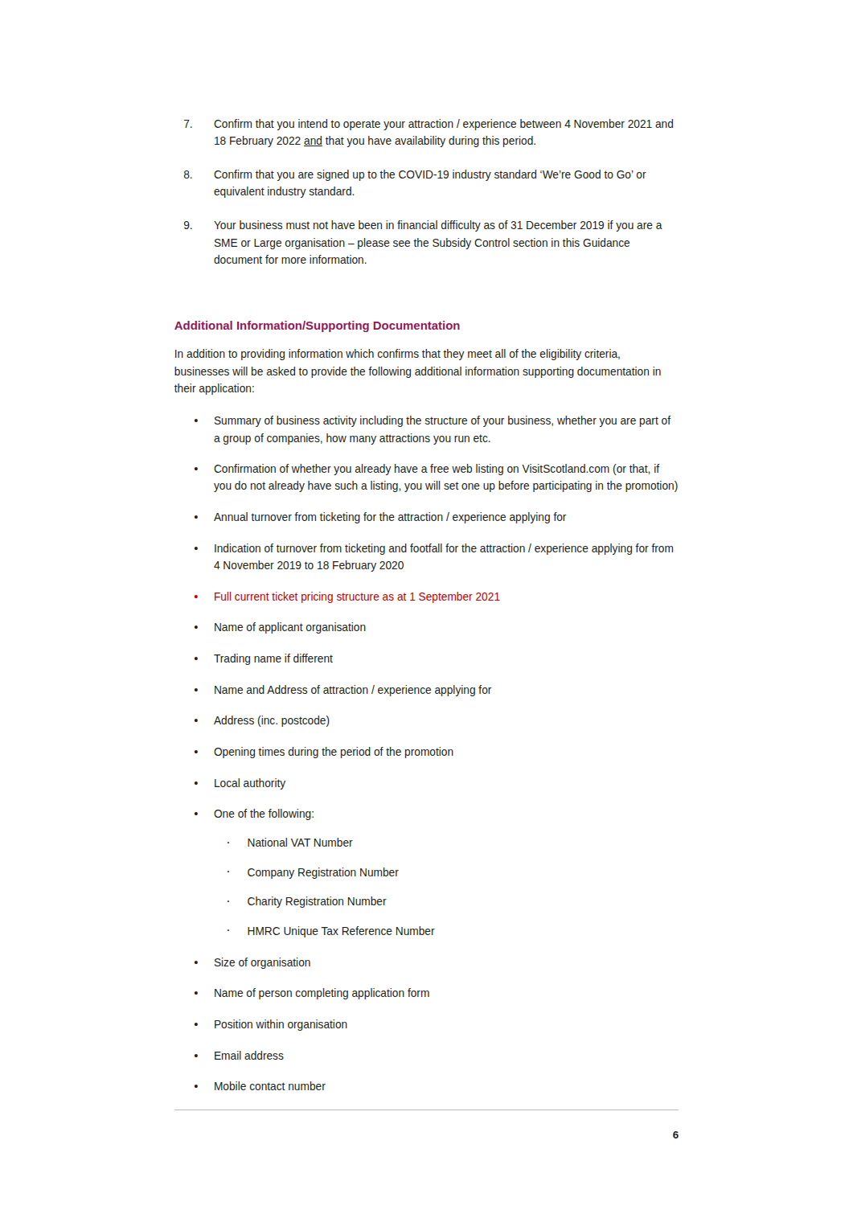Confirm that you intend to operate your attraction / experience between 4 November 2021 and 18 February 2022 and that you have availability during this period.
Confirm that you are signed up to the COVID-19 industry standard ‘We’re Good to Go’ or equivalent industry standard.
Your business must not have been in financial difficulty as of 31 December 2019 if you are a SME or Large organisation – please see the Subsidy Control section in this Guidance document for more information.
Additional Information/Supporting Documentation
In addition to providing information which confirms that they meet all of the eligibility criteria, businesses will be asked to provide the following additional information supporting documentation in their application:
Summary of business activity including the structure of your business, whether you are part of a group of companies, how many attractions you run etc.
Confirmation of whether you already have a free web listing on VisitScotland.com (or that, if you do not already have such a listing, you will set one up before participating in the promotion)
Annual turnover from ticketing for the attraction / experience applying for
Indication of turnover from ticketing and footfall for the attraction / experience applying for from 4 November 2019 to 18 February 2020
Full current ticket pricing structure as at 1 September 2021
Name of applicant organisation
Trading name if different
Name and Address of attraction / experience applying for
Address (inc. postcode)
Opening times during the period of the promotion
Local authority
One of the following:
National VAT Number
Company Registration Number
Charity Registration Number
HMRC Unique Tax Reference Number
Size of organisation
Name of person completing application form
Position within organisation
Email address
Mobile contact number
6